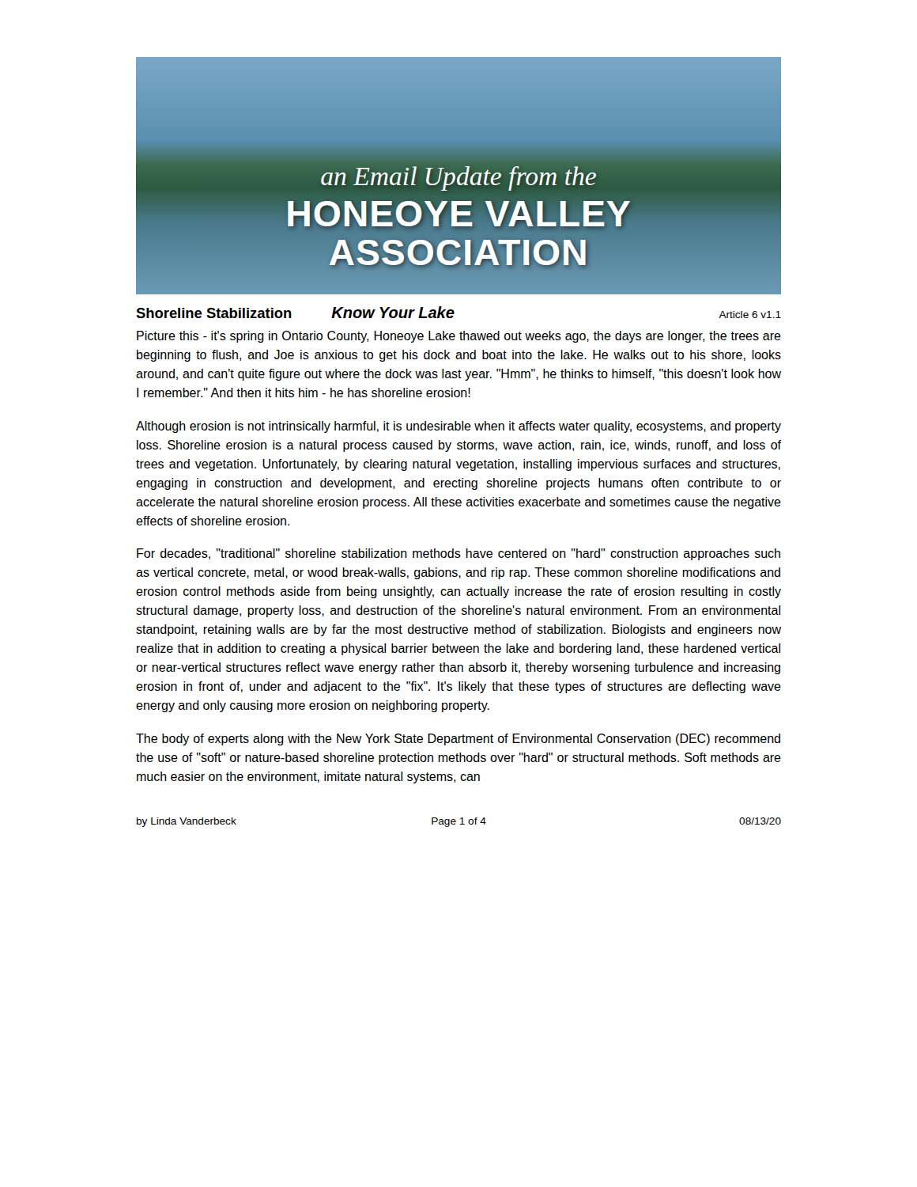an Email Update from the
HONEOYE VALLEY
ASSOCIATION
Shoreline Stabilization Know Your Lake Article 6 v1.1
Picture this - it's spring in Ontario County, Honeoye Lake thawed out weeks ago, the days are longer, the trees are beginning to flush, and Joe is anxious to get his dock and boat into the lake. He walks out to his shore, looks around, and can't quite figure out where the dock was last year. "Hmm", he thinks to himself, "this doesn't look how I remember." And then it hits him - he has shoreline erosion!
Although erosion is not intrinsically harmful, it is undesirable when it affects water quality, ecosystems, and property loss. Shoreline erosion is a natural process caused by storms, wave action, rain, ice, winds, runoff, and loss of trees and vegetation. Unfortunately, by clearing natural vegetation, installing impervious surfaces and structures, engaging in construction and development, and erecting shoreline projects humans often contribute to or accelerate the natural shoreline erosion process. All these activities exacerbate and sometimes cause the negative effects of shoreline erosion.
For decades, "traditional" shoreline stabilization methods have centered on "hard" construction approaches such as vertical concrete, metal, or wood break-walls, gabions, and rip rap. These common shoreline modifications and erosion control methods aside from being unsightly, can actually increase the rate of erosion resulting in costly structural damage, property loss, and destruction of the shoreline's natural environment. From an environmental standpoint, retaining walls are by far the most destructive method of stabilization. Biologists and engineers now realize that in addition to creating a physical barrier between the lake and bordering land, these hardened vertical or near-vertical structures reflect wave energy rather than absorb it, thereby worsening turbulence and increasing erosion in front of, under and adjacent to the "fix". It's likely that these types of structures are deflecting wave energy and only causing more erosion on neighboring property.
The body of experts along with the New York State Department of Environmental Conservation (DEC) recommend the use of "soft" or nature-based shoreline protection methods over "hard" or structural methods. Soft methods are much easier on the environment, imitate natural systems, can
by Linda Vanderbeck Page 1 of 4 08/13/20